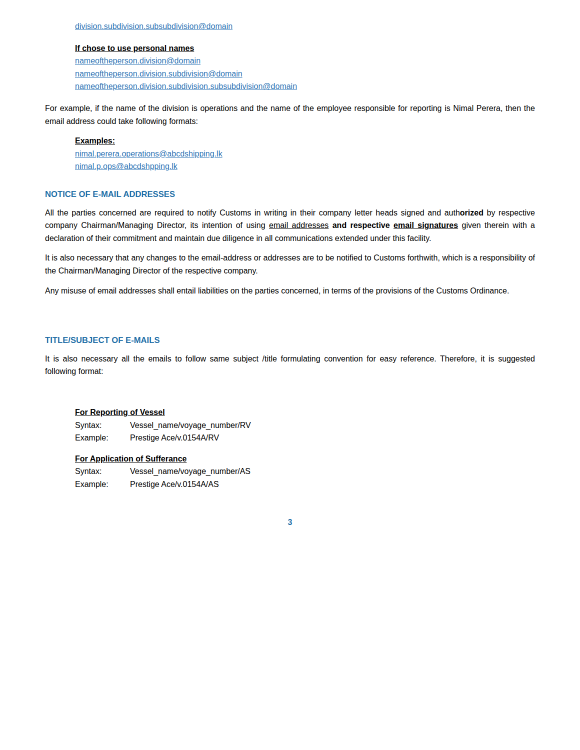division.subdivision.subsubdivision@domain
If chose to use personal names nameoftheperson.division@domain nameoftheperson.division.subdivision@domain nameoftheperson.division.subdivision.subsubdivision@domain
For example, if the name of the division is operations and the name of the employee responsible for reporting is Nimal Perera, then the email address could take following formats:
Examples: nimal.perera.operations@abcdshipping.lk nimal.p.ops@abcdshpping.lk
NOTICE OF E-MAIL ADDRESSES
All the parties concerned are required to notify Customs in writing in their company letter heads signed and authorized by respective company Chairman/Managing Director, its intention of using email addresses and respective email signatures given therein with a declaration of their commitment and maintain due diligence in all communications extended under this facility.
It is also necessary that any changes to the email-address or addresses are to be notified to Customs forthwith, which is a responsibility of the Chairman/Managing Director of the respective company.
Any misuse of email addresses shall entail liabilities on the parties concerned, in terms of the provisions of the Customs Ordinance.
TITLE/SUBJECT OF E-MAILS
It is also necessary all the emails to follow same subject /title formulating convention for easy reference. Therefore, it is suggested following format:
For Reporting of Vessel
Syntax: Vessel_name/voyage_number/RV
Example: Prestige Ace/v.0154A/RV
For Application of Sufferance
Syntax: Vessel_name/voyage_number/AS
Example: Prestige Ace/v.0154A/AS
3